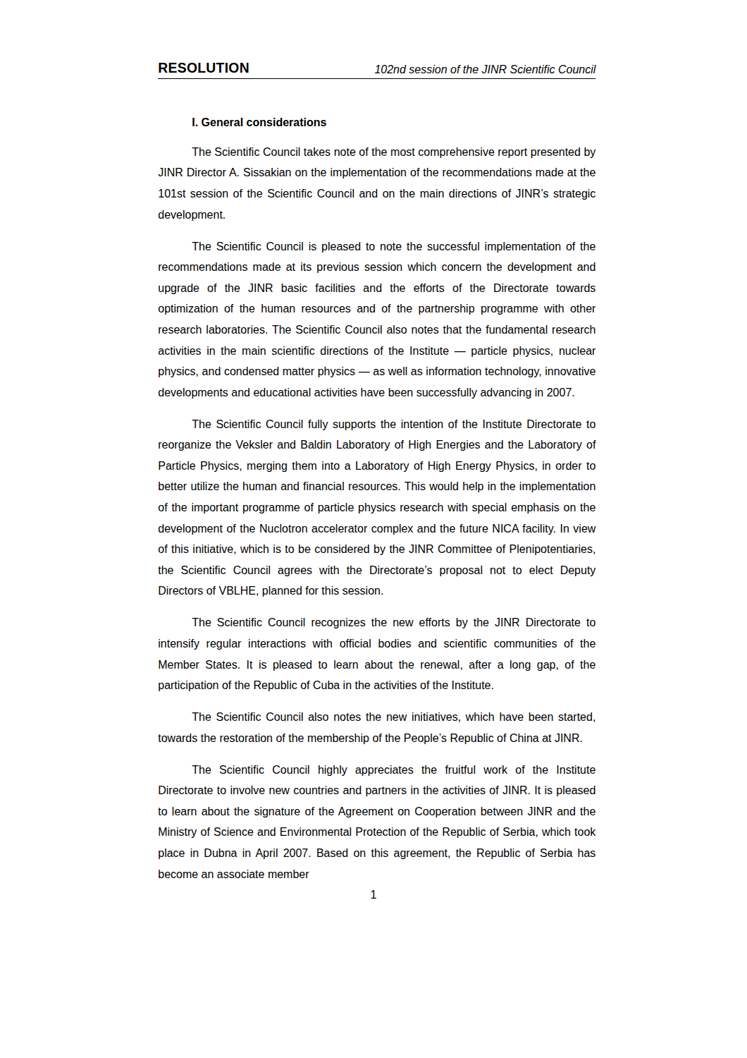RESOLUTION
102nd session of the JINR Scientific Council
I. General considerations
The Scientific Council takes note of the most comprehensive report presented by JINR Director A. Sissakian on the implementation of the recommendations made at the 101st session of the Scientific Council and on the main directions of JINR’s strategic development.
The Scientific Council is pleased to note the successful implementation of the recommendations made at its previous session which concern the development and upgrade of the JINR basic facilities and the efforts of the Directorate towards optimization of the human resources and of the partnership programme with other research laboratories. The Scientific Council also notes that the fundamental research activities in the main scientific directions of the Institute — particle physics, nuclear physics, and condensed matter physics — as well as information technology, innovative developments and educational activities have been successfully advancing in 2007.
The Scientific Council fully supports the intention of the Institute Directorate to reorganize the Veksler and Baldin Laboratory of High Energies and the Laboratory of Particle Physics, merging them into a Laboratory of High Energy Physics, in order to better utilize the human and financial resources. This would help in the implementation of the important programme of particle physics research with special emphasis on the development of the Nuclotron accelerator complex and the future NICA facility. In view of this initiative, which is to be considered by the JINR Committee of Plenipotentiaries, the Scientific Council agrees with the Directorate’s proposal not to elect Deputy Directors of VBLHE, planned for this session.
The Scientific Council recognizes the new efforts by the JINR Directorate to intensify regular interactions with official bodies and scientific communities of the Member States. It is pleased to learn about the renewal, after a long gap, of the participation of the Republic of Cuba in the activities of the Institute.
The Scientific Council also notes the new initiatives, which have been started, towards the restoration of the membership of the People’s Republic of China at JINR.
The Scientific Council highly appreciates the fruitful work of the Institute Directorate to involve new countries and partners in the activities of JINR. It is pleased to learn about the signature of the Agreement on Cooperation between JINR and the Ministry of Science and Environmental Protection of the Republic of Serbia, which took place in Dubna in April 2007. Based on this agreement, the Republic of Serbia has become an associate member
1